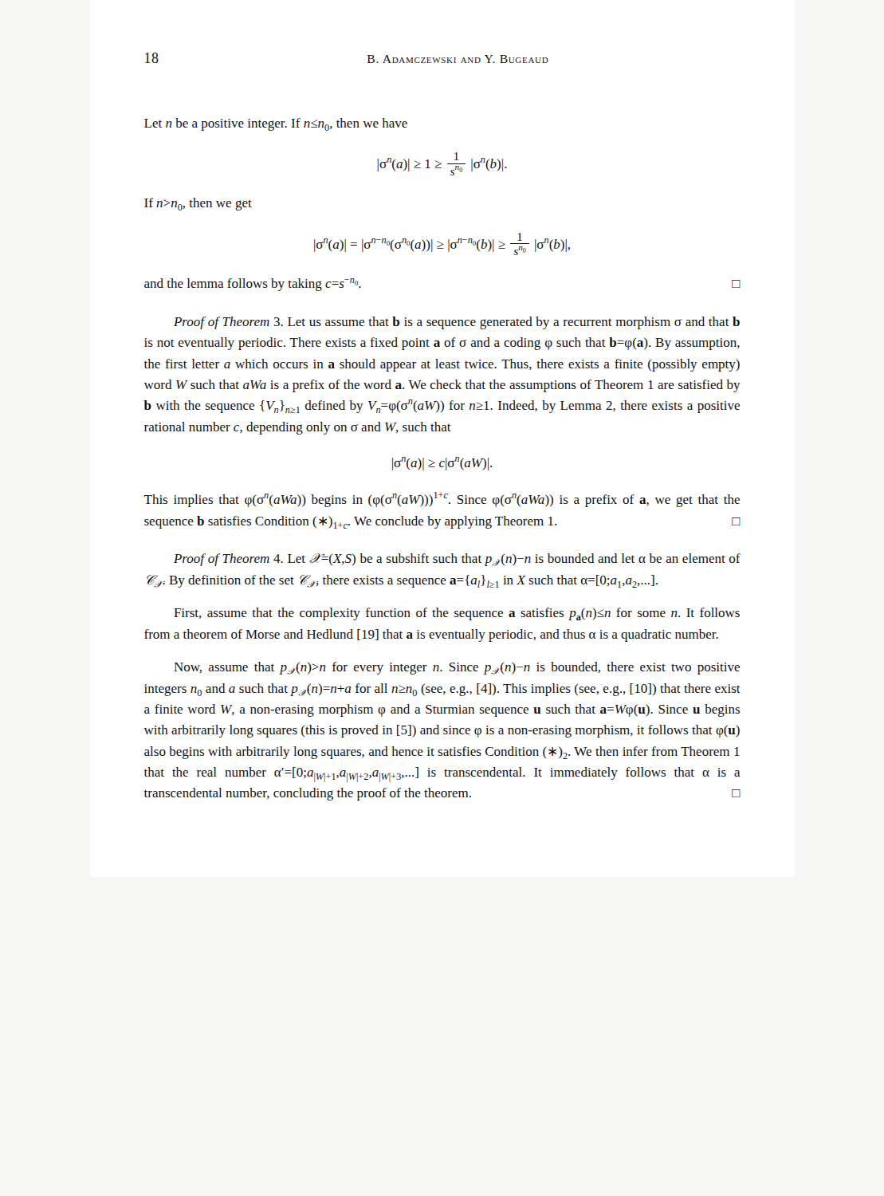18 B. Adamczewski and Y. Bugeaud
Let n be a positive integer. If n≤n0, then we have
|σn(a)| ≥ 1 ≥ 1 sn0 |σn(b)|.
If n>n0, then we get
|σn(a)| = |σn−n0(σn0(a))| ≥ |σn−n0(b)| ≥ 1 sn0 |σn(b)|,
and the lemma follows by taking c=s−n0.□
Proof of Theorem 3. Let us assume that b is a sequence generated by a recurrent morphism σ and that b is not eventually periodic. There exists a fixed point a of σ and a coding φ such that b=φ(a). By assumption, the first letter a which occurs in a should appear at least twice. Thus, there exists a finite (possibly empty) word W such that aWa is a prefix of the word a. We check that the assumptions of Theorem 1 are satisfied by b with the sequence {Vn}n≥1 defined by Vn=φ(σn(aW)) for n≥1. Indeed, by Lemma 2, there exists a positive rational number c, depending only on σ and W, such that
|σn(a)| ≥ c|σn(aW)|.
This implies that φ(σn(aWa)) begins in (φ(σn(aW)))1+c. Since φ(σn(aWa)) is a prefix of a, we get that the sequence b satisfies Condition (∗)1+c. We conclude by applying Theorem 1.□
Proof of Theorem 4. Let 𝒳=(X,S) be a subshift such that p𝒳(n)−n is bounded and let α be an element of 𝒞𝒳. By definition of the set 𝒞𝒳, there exists a sequence a={al}l≥1 in X such that α=[0;a1,a2,...].
First, assume that the complexity function of the sequence a satisfies pa(n)≤n for some n. It follows from a theorem of Morse and Hedlund [19] that a is eventually periodic, and thus α is a quadratic number.
Now, assume that p𝒳(n)>n for every integer n. Since p𝒳(n)−n is bounded, there exist two positive integers n0 and a such that p𝒳(n)=n+a for all n≥n0 (see, e.g., [4]). This implies (see, e.g., [10]) that there exist a finite word W, a non-erasing morphism φ and a Sturmian sequence u such that a=Wφ(u). Since u begins with arbitrarily long squares (this is proved in [5]) and since φ is a non-erasing morphism, it follows that φ(u) also begins with arbitrarily long squares, and hence it satisfies Condition (∗)2. We then infer from Theorem 1 that the real number α′=[0;a|W|+1,a|W|+2,a|W|+3,...] is transcendental. It immediately follows that α is a transcendental number, concluding the proof of the theorem.□